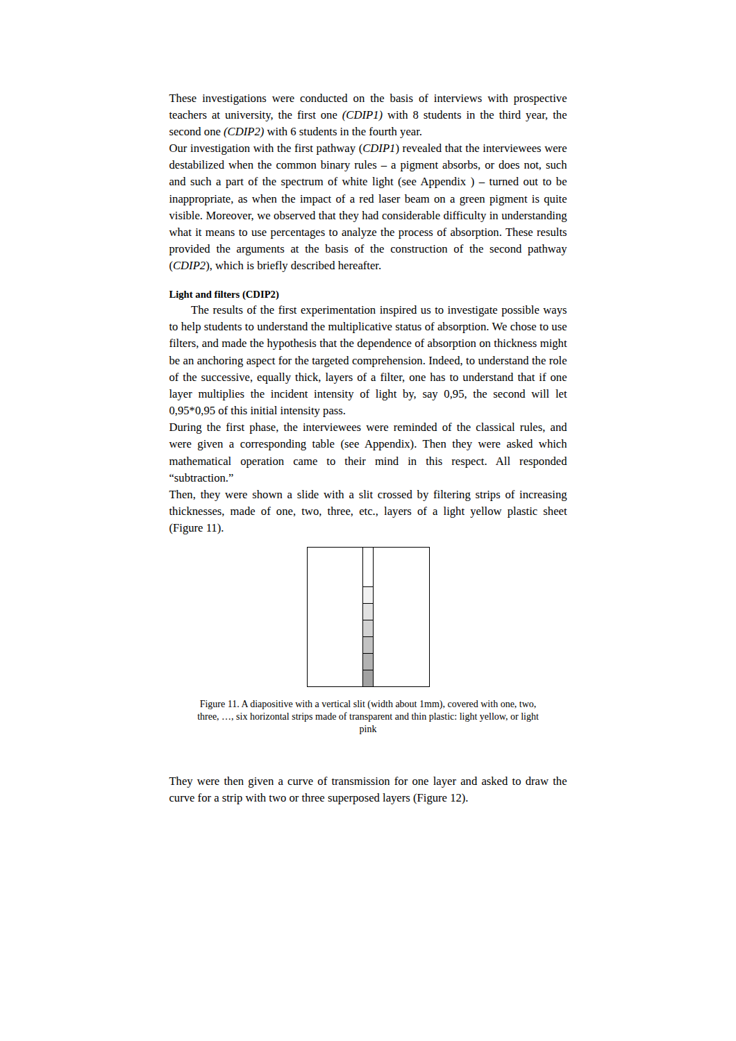These investigations were conducted on the basis of interviews with prospective teachers at university, the first one (CDIP1) with 8 students in the third year, the second one (CDIP2) with 6 students in the fourth year.
Our investigation with the first pathway (CDIP1) revealed that the interviewees were destabilized when the common binary rules – a pigment absorbs, or does not, such and such a part of the spectrum of white light (see Appendix ) – turned out to be inappropriate, as when the impact of a red laser beam on a green pigment is quite visible. Moreover, we observed that they had considerable difficulty in understanding what it means to use percentages to analyze the process of absorption. These results provided the arguments at the basis of the construction of the second pathway (CDIP2), which is briefly described hereafter.
Light and filters (CDIP2)
The results of the first experimentation inspired us to investigate possible ways to help students to understand the multiplicative status of absorption. We chose to use filters, and made the hypothesis that the dependence of absorption on thickness might be an anchoring aspect for the targeted comprehension. Indeed, to understand the role of the successive, equally thick, layers of a filter, one has to understand that if one layer multiplies the incident intensity of light by, say 0,95, the second will let 0,95*0,95 of this initial intensity pass.
During the first phase, the interviewees were reminded of the classical rules, and were given a corresponding table (see Appendix). Then they were asked which mathematical operation came to their mind in this respect. All responded “subtraction.”
Then, they were shown a slide with a slit crossed by filtering strips of increasing thicknesses, made of one, two, three, etc., layers of a light yellow plastic sheet (Figure 11).
Figure 11. A diapositive with a vertical slit (width about 1mm), covered with one, two, three, …, six horizontal strips made of transparent and thin plastic: light yellow, or light pink
They were then given a curve of transmission for one layer and asked to draw the curve for a strip with two or three superposed layers (Figure 12).